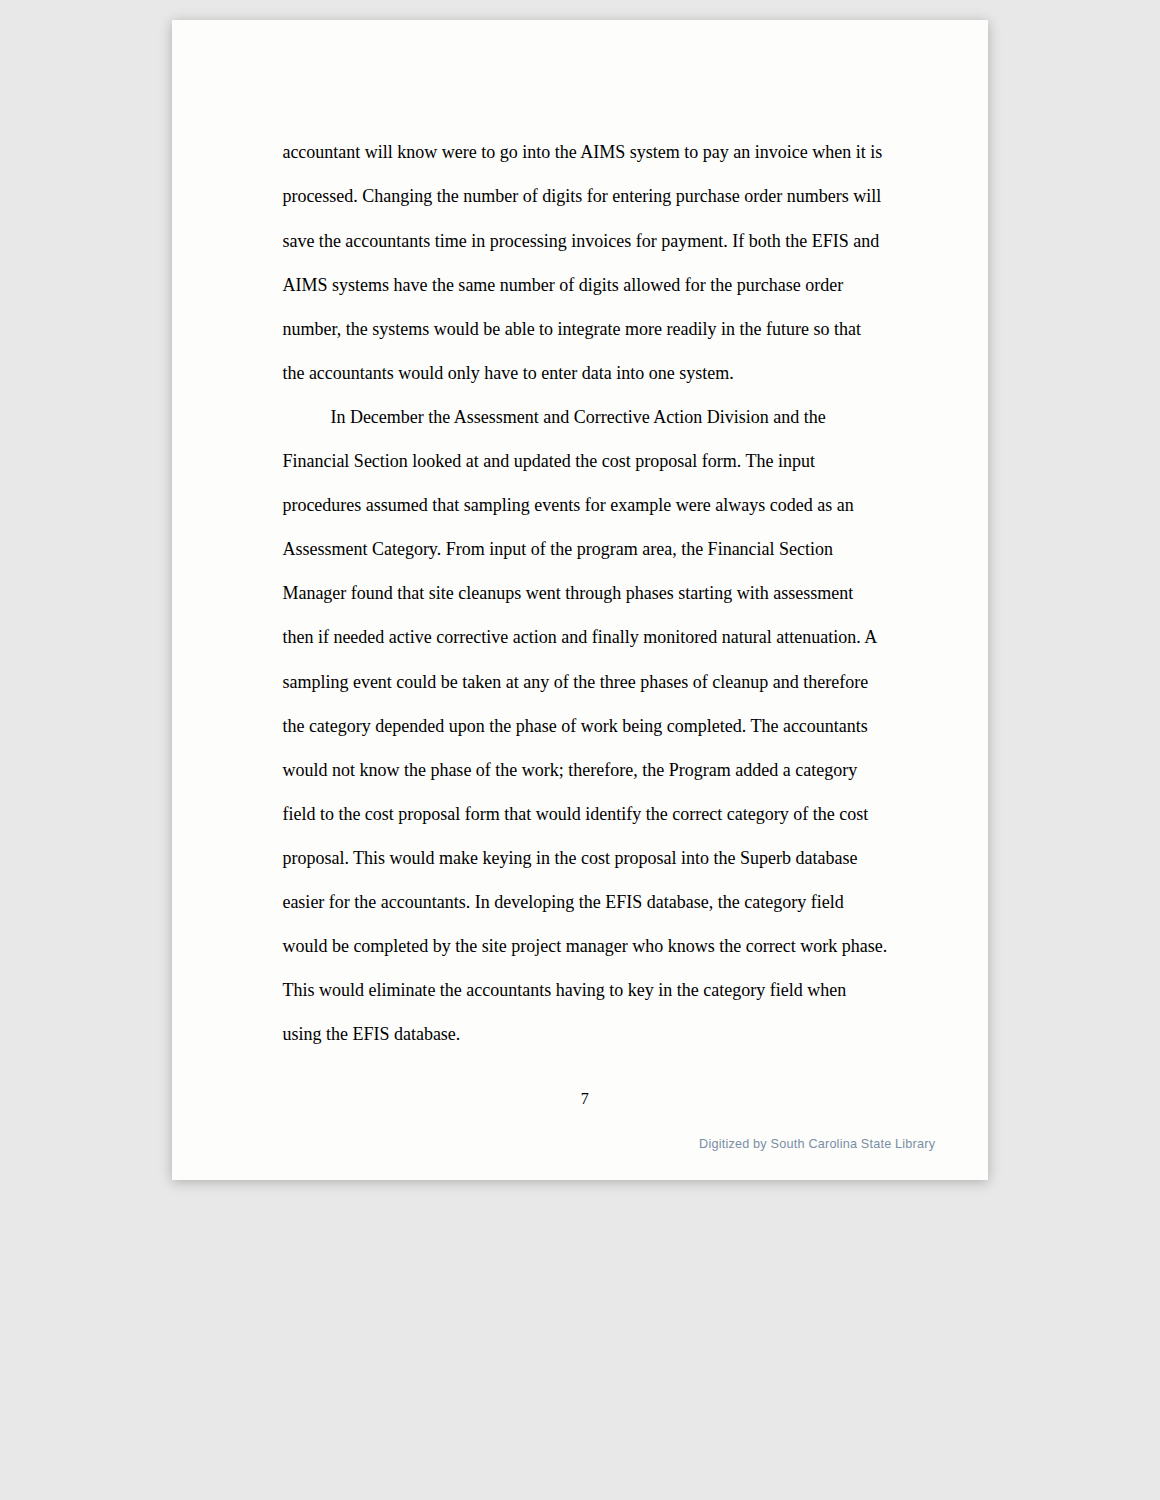accountant will know were to go into the AIMS system to pay an invoice when it is processed. Changing the number of digits for entering purchase order numbers will save the accountants time in processing invoices for payment. If both the EFIS and AIMS systems have the same number of digits allowed for the purchase order number, the systems would be able to integrate more readily in the future so that the accountants would only have to enter data into one system.
In December the Assessment and Corrective Action Division and the Financial Section looked at and updated the cost proposal form. The input procedures assumed that sampling events for example were always coded as an Assessment Category. From input of the program area, the Financial Section Manager found that site cleanups went through phases starting with assessment then if needed active corrective action and finally monitored natural attenuation. A sampling event could be taken at any of the three phases of cleanup and therefore the category depended upon the phase of work being completed. The accountants would not know the phase of the work; therefore, the Program added a category field to the cost proposal form that would identify the correct category of the cost proposal. This would make keying in the cost proposal into the Superb database easier for the accountants. In developing the EFIS database, the category field would be completed by the site project manager who knows the correct work phase. This would eliminate the accountants having to key in the category field when using the EFIS database.
7
Digitized by South Carolina State Library